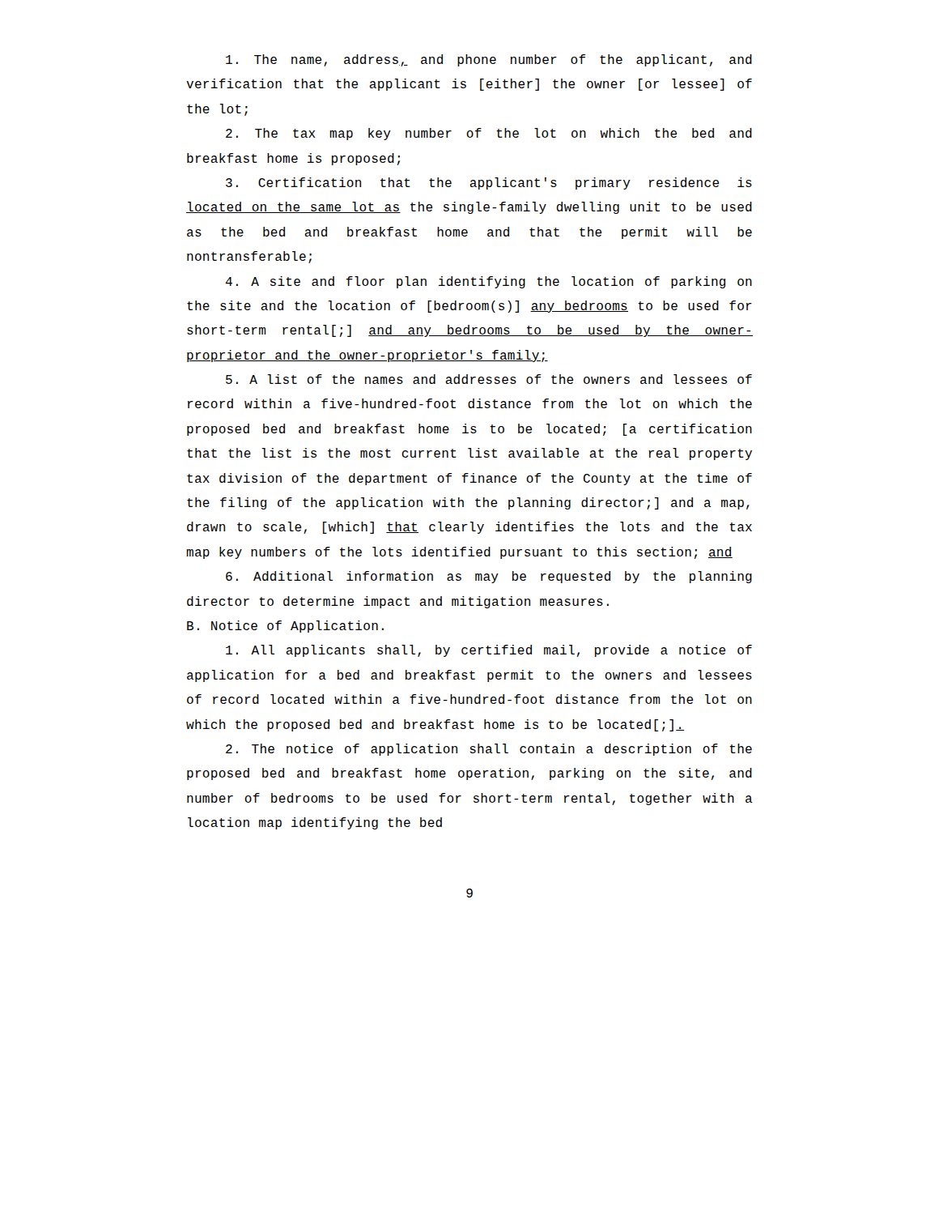1. The name, address, and phone number of the applicant, and verification that the applicant is [either] the owner [or lessee] of the lot;
2. The tax map key number of the lot on which the bed and breakfast home is proposed;
3. Certification that the applicant's primary residence is located on the same lot as the single-family dwelling unit to be used as the bed and breakfast home and that the permit will be nontransferable;
4. A site and floor plan identifying the location of parking on the site and the location of [bedroom(s)] any bedrooms to be used for short-term rental[;] and any bedrooms to be used by the owner-proprietor and the owner-proprietor's family;
5. A list of the names and addresses of the owners and lessees of record within a five-hundred-foot distance from the lot on which the proposed bed and breakfast home is to be located; [a certification that the list is the most current list available at the real property tax division of the department of finance of the County at the time of the filing of the application with the planning director;] and a map, drawn to scale, [which] that clearly identifies the lots and the tax map key numbers of the lots identified pursuant to this section; and
6. Additional information as may be requested by the planning director to determine impact and mitigation measures.
B. Notice of Application.
1. All applicants shall, by certified mail, provide a notice of application for a bed and breakfast permit to the owners and lessees of record located within a five-hundred-foot distance from the lot on which the proposed bed and breakfast home is to be located[;].
2. The notice of application shall contain a description of the proposed bed and breakfast home operation, parking on the site, and number of bedrooms to be used for short-term rental, together with a location map identifying the bed
9